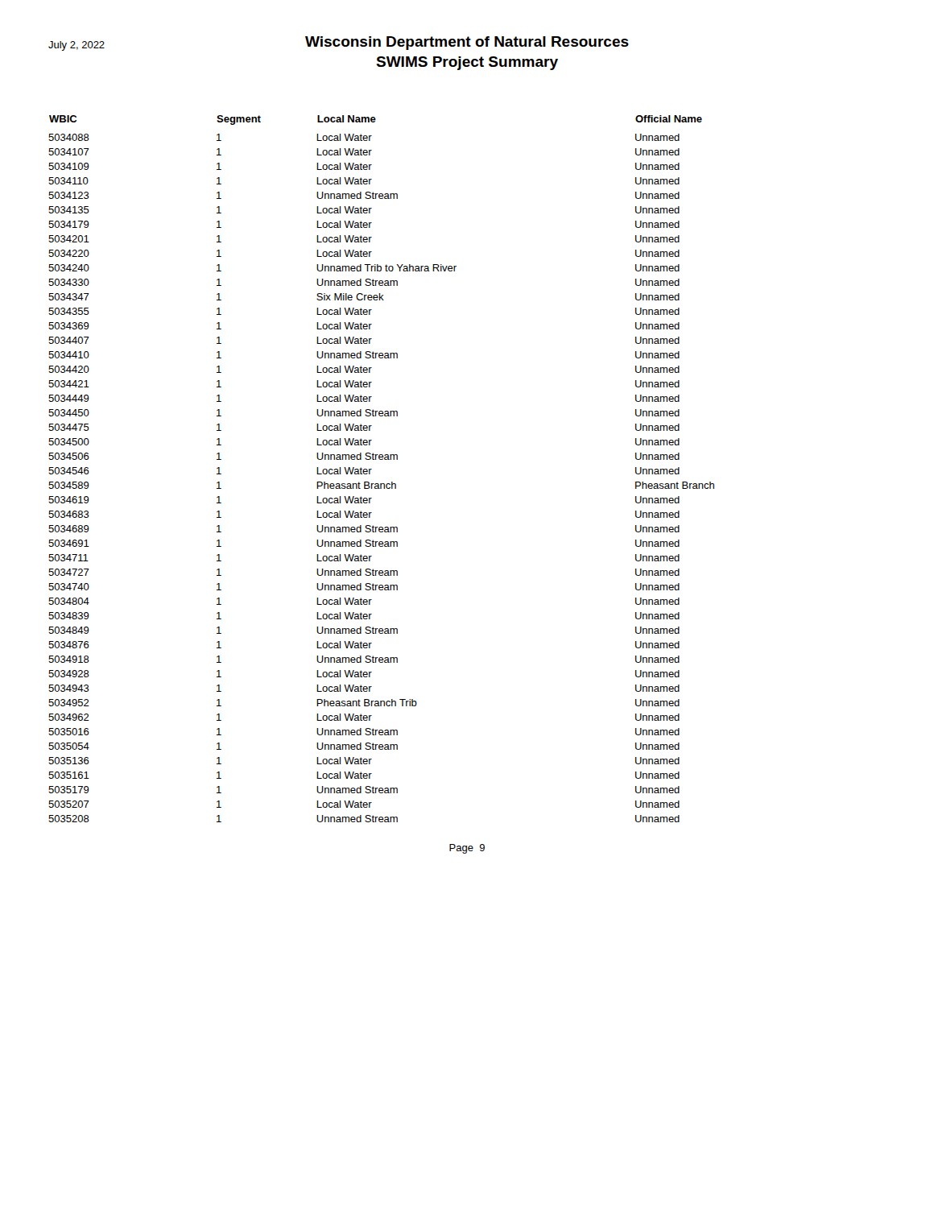July 2, 2022
Wisconsin Department of Natural Resources
SWIMS Project Summary
| WBIC | Segment | Local Name | Official Name |
| --- | --- | --- | --- |
| 5034088 | 1 | Local Water | Unnamed |
| 5034107 | 1 | Local Water | Unnamed |
| 5034109 | 1 | Local Water | Unnamed |
| 5034110 | 1 | Local Water | Unnamed |
| 5034123 | 1 | Unnamed Stream | Unnamed |
| 5034135 | 1 | Local Water | Unnamed |
| 5034179 | 1 | Local Water | Unnamed |
| 5034201 | 1 | Local Water | Unnamed |
| 5034220 | 1 | Local Water | Unnamed |
| 5034240 | 1 | Unnamed Trib to Yahara River | Unnamed |
| 5034330 | 1 | Unnamed Stream | Unnamed |
| 5034347 | 1 | Six Mile Creek | Unnamed |
| 5034355 | 1 | Local Water | Unnamed |
| 5034369 | 1 | Local Water | Unnamed |
| 5034407 | 1 | Local Water | Unnamed |
| 5034410 | 1 | Unnamed Stream | Unnamed |
| 5034420 | 1 | Local Water | Unnamed |
| 5034421 | 1 | Local Water | Unnamed |
| 5034449 | 1 | Local Water | Unnamed |
| 5034450 | 1 | Unnamed Stream | Unnamed |
| 5034475 | 1 | Local Water | Unnamed |
| 5034500 | 1 | Local Water | Unnamed |
| 5034506 | 1 | Unnamed Stream | Unnamed |
| 5034546 | 1 | Local Water | Unnamed |
| 5034589 | 1 | Pheasant Branch | Pheasant Branch |
| 5034619 | 1 | Local Water | Unnamed |
| 5034683 | 1 | Local Water | Unnamed |
| 5034689 | 1 | Unnamed Stream | Unnamed |
| 5034691 | 1 | Unnamed Stream | Unnamed |
| 5034711 | 1 | Local Water | Unnamed |
| 5034727 | 1 | Unnamed Stream | Unnamed |
| 5034740 | 1 | Unnamed Stream | Unnamed |
| 5034804 | 1 | Local Water | Unnamed |
| 5034839 | 1 | Local Water | Unnamed |
| 5034849 | 1 | Unnamed Stream | Unnamed |
| 5034876 | 1 | Local Water | Unnamed |
| 5034918 | 1 | Unnamed Stream | Unnamed |
| 5034928 | 1 | Local Water | Unnamed |
| 5034943 | 1 | Local Water | Unnamed |
| 5034952 | 1 | Pheasant Branch Trib | Unnamed |
| 5034962 | 1 | Local Water | Unnamed |
| 5035016 | 1 | Unnamed Stream | Unnamed |
| 5035054 | 1 | Unnamed Stream | Unnamed |
| 5035136 | 1 | Local Water | Unnamed |
| 5035161 | 1 | Local Water | Unnamed |
| 5035179 | 1 | Unnamed Stream | Unnamed |
| 5035207 | 1 | Local Water | Unnamed |
| 5035208 | 1 | Unnamed Stream | Unnamed |
Page 9